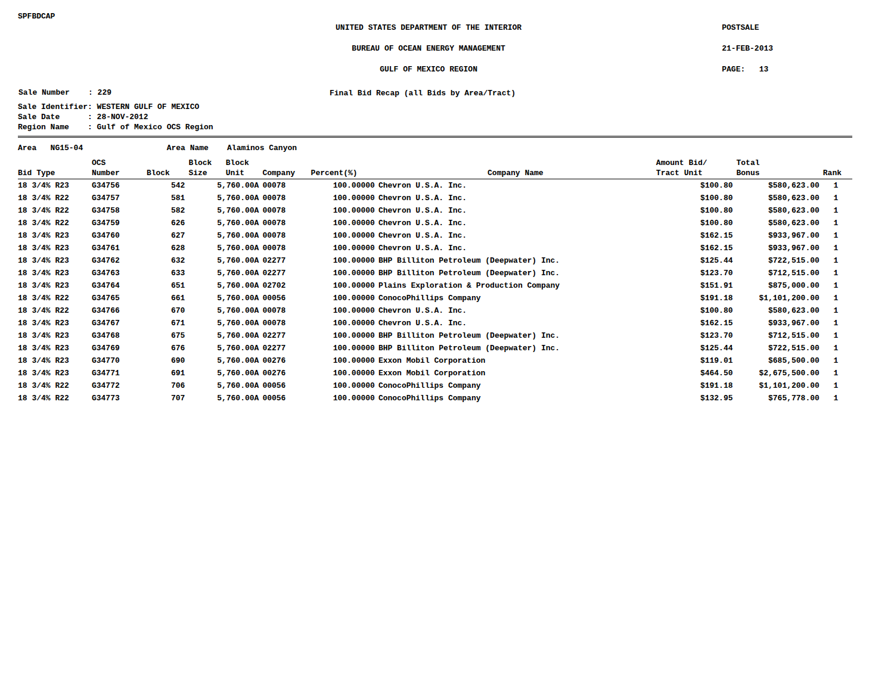| SPFBDCAP | UNITED STATES DEPARTMENT OF THE INTERIOR BUREAU OF OCEAN ENERGY MANAGEMENT GULF OF MEXICO REGION | POSTSALE 21-FEB-2013 PAGE: 13 |
| Sale Number : 229 | Final Bid Recap (all Bids by Area/Tract) |
Sale Identifier: WESTERN GULF OF MEXICO Sale Date : 28-NOV-2012 Region Name : Gulf of Mexico OCS Region
Area NG15-04 Area Name Alaminos Canyon
| | OCS | | Block Block | | | | Amount Bid/ | Total | |
| --- | --- | --- | --- | --- | --- | --- | --- | --- | --- |
| Bid Type | Number | Block | Size Unit | Company | Percent(%) | Company Name | Tract Unit | Bonus | Rank |
| 18 3/4% R23 | G34756 | 542 | 5,760.00A | 00078 | 100.00000 | Chevron U.S.A. Inc. | $100.80 | $580,623.00 | 1 |
| 18 3/4% R22 | G34757 | 581 | 5,760.00A | 00078 | 100.00000 | Chevron U.S.A. Inc. | $100.80 | $580,623.00 | 1 |
| 18 3/4% R22 | G34758 | 582 | 5,760.00A | 00078 | 100.00000 | Chevron U.S.A. Inc. | $100.80 | $580,623.00 | 1 |
| 18 3/4% R22 | G34759 | 626 | 5,760.00A | 00078 | 100.00000 | Chevron U.S.A. Inc. | $100.80 | $580,623.00 | 1 |
| 18 3/4% R23 | G34760 | 627 | 5,760.00A | 00078 | 100.00000 | Chevron U.S.A. Inc. | $162.15 | $933,967.00 | 1 |
| 18 3/4% R23 | G34761 | 628 | 5,760.00A | 00078 | 100.00000 | Chevron U.S.A. Inc. | $162.15 | $933,967.00 | 1 |
| 18 3/4% R23 | G34762 | 632 | 5,760.00A | 02277 | 100.00000 | BHP Billiton Petroleum (Deepwater) Inc. | $125.44 | $722,515.00 | 1 |
| 18 3/4% R23 | G34763 | 633 | 5,760.00A | 02277 | 100.00000 | BHP Billiton Petroleum (Deepwater) Inc. | $123.70 | $712,515.00 | 1 |
| 18 3/4% R23 | G34764 | 651 | 5,760.00A | 02702 | 100.00000 | Plains Exploration & Production Company | $151.91 | $875,000.00 | 1 |
| 18 3/4% R22 | G34765 | 661 | 5,760.00A | 00056 | 100.00000 | ConocoPhillips Company | $191.18 | $1,101,200.00 | 1 |
| 18 3/4% R22 | G34766 | 670 | 5,760.00A | 00078 | 100.00000 | Chevron U.S.A. Inc. | $100.80 | $580,623.00 | 1 |
| 18 3/4% R23 | G34767 | 671 | 5,760.00A | 00078 | 100.00000 | Chevron U.S.A. Inc. | $162.15 | $933,967.00 | 1 |
| 18 3/4% R23 | G34768 | 675 | 5,760.00A | 02277 | 100.00000 | BHP Billiton Petroleum (Deepwater) Inc. | $123.70 | $712,515.00 | 1 |
| 18 3/4% R23 | G34769 | 676 | 5,760.00A | 02277 | 100.00000 | BHP Billiton Petroleum (Deepwater) Inc. | $125.44 | $722,515.00 | 1 |
| 18 3/4% R23 | G34770 | 690 | 5,760.00A | 00276 | 100.00000 | Exxon Mobil Corporation | $119.01 | $685,500.00 | 1 |
| 18 3/4% R23 | G34771 | 691 | 5,760.00A | 00276 | 100.00000 | Exxon Mobil Corporation | $464.50 | $2,675,500.00 | 1 |
| 18 3/4% R22 | G34772 | 706 | 5,760.00A | 00056 | 100.00000 | ConocoPhillips Company | $191.18 | $1,101,200.00 | 1 |
| 18 3/4% R22 | G34773 | 707 | 5,760.00A | 00056 | 100.00000 | ConocoPhillips Company | $132.95 | $765,778.00 | 1 |